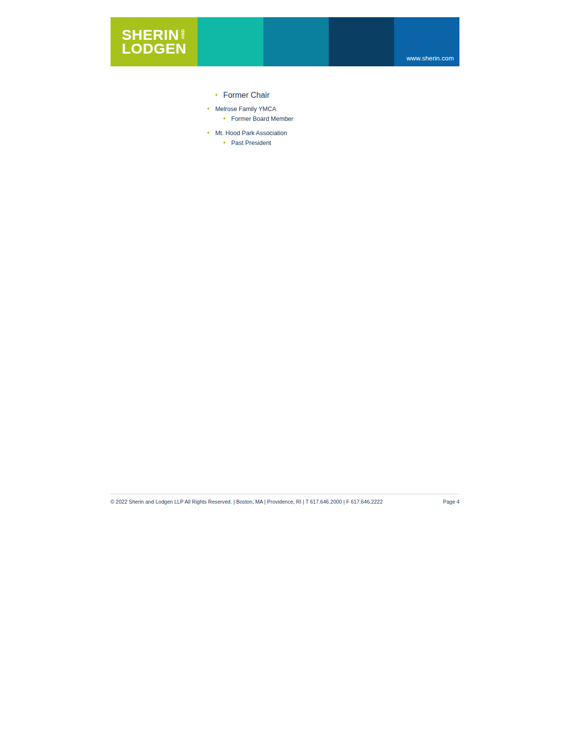SHERINAND LODGEN
www.sherin.com
Former Chair
Melrose Family YMCA
Former Board Member
Mt. Hood Park Association
Past President
© 2022 Sherin and Lodgen LLP All Rights Reserved. | Boston, MA | Providence, RI | T 617.646.2000 | F 617.646.2222
Page 4